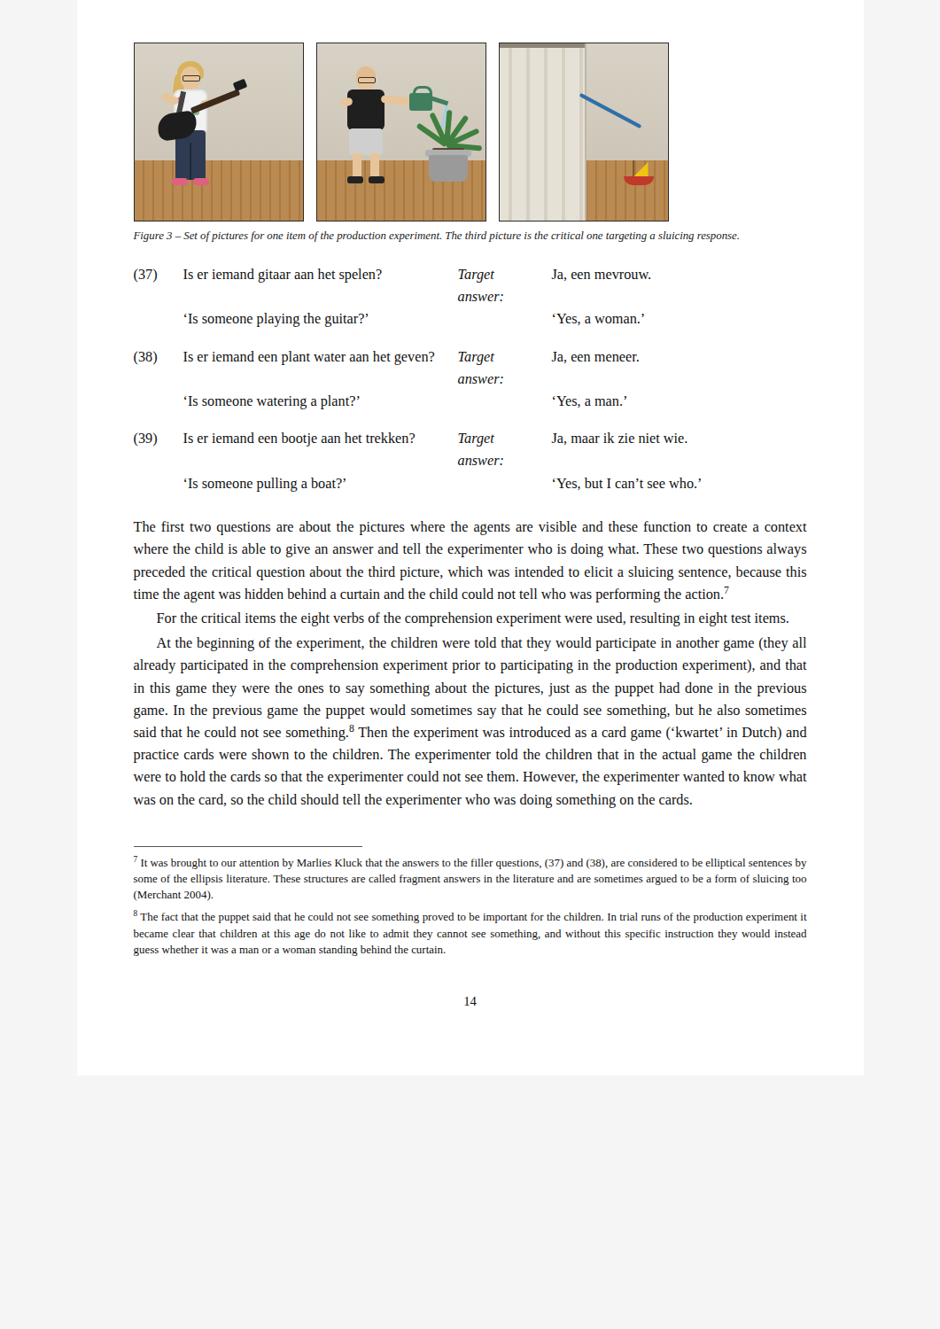Figure 3 – Set of pictures for one item of the production experiment. The third picture is the critical one targeting a sluicing response.
(37)
Is er iemand gitaar aan het spelen?
Target answer:
Ja, een mevrouw.
‘Is someone playing the guitar?’
‘Yes, a woman.’
(38)
Is er iemand een plant water aan het geven?
Target answer:
Ja, een meneer.
‘Is someone watering a plant?’
‘Yes, a man.’
(39)
Is er iemand een bootje aan het trekken?
Target answer:
Ja, maar ik zie niet wie.
‘Is someone pulling a boat?’
‘Yes, but I can’t see who.’
The first two questions are about the pictures where the agents are visible and these function to create a context where the child is able to give an answer and tell the experimenter who is doing what. These two questions always preceded the critical question about the third picture, which was intended to elicit a sluicing sentence, because this time the agent was hidden behind a curtain and the child could not tell who was performing the action.7
For the critical items the eight verbs of the comprehension experiment were used, resulting in eight test items.
At the beginning of the experiment, the children were told that they would participate in another game (they all already participated in the comprehension experiment prior to participating in the production experiment), and that in this game they were the ones to say something about the pictures, just as the puppet had done in the previous game. In the previous game the puppet would sometimes say that he could see something, but he also sometimes said that he could not see something.8 Then the experiment was introduced as a card game (‘kwartet’ in Dutch) and practice cards were shown to the children. The experimenter told the children that in the actual game the children were to hold the cards so that the experimenter could not see them. However, the experimenter wanted to know what was on the card, so the child should tell the experimenter who was doing something on the cards.
7 It was brought to our attention by Marlies Kluck that the answers to the filler questions, (37) and (38), are considered to be elliptical sentences by some of the ellipsis literature. These structures are called fragment answers in the literature and are sometimes argued to be a form of sluicing too (Merchant 2004).
8 The fact that the puppet said that he could not see something proved to be important for the children. In trial runs of the production experiment it became clear that children at this age do not like to admit they cannot see something, and without this specific instruction they would instead guess whether it was a man or a woman standing behind the curtain.
14